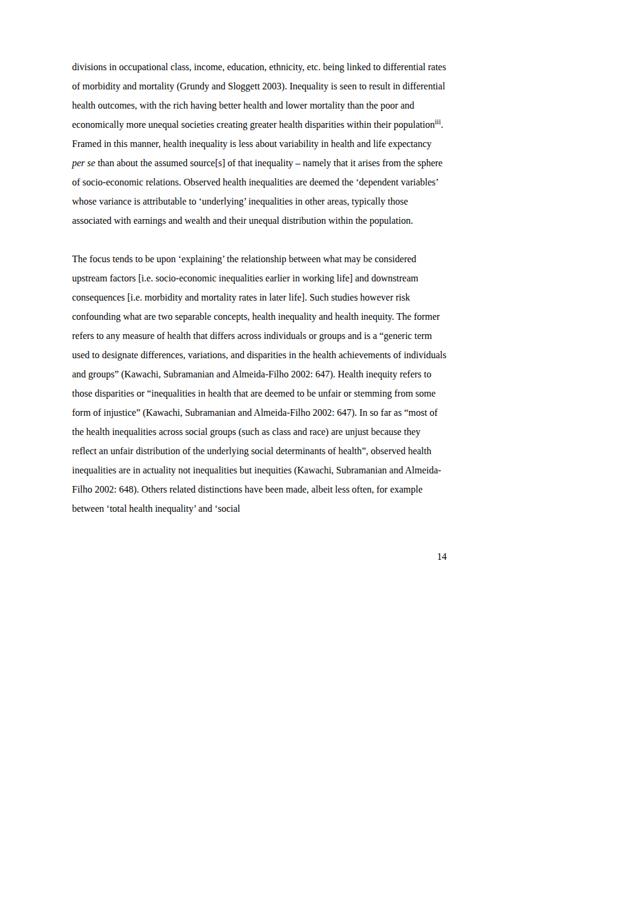divisions in occupational class, income, education, ethnicity, etc. being linked to differential rates of morbidity and mortality (Grundy and Sloggett 2003). Inequality is seen to result in differential health outcomes, with the rich having better health and lower mortality than the poor and economically more unequal societies creating greater health disparities within their populationiii. Framed in this manner, health inequality is less about variability in health and life expectancy per se than about the assumed source[s] of that inequality – namely that it arises from the sphere of socio-economic relations. Observed health inequalities are deemed the ‘dependent variables’ whose variance is attributable to ‘underlying’ inequalities in other areas, typically those associated with earnings and wealth and their unequal distribution within the population.
The focus tends to be upon ‘explaining’ the relationship between what may be considered upstream factors [i.e. socio-economic inequalities earlier in working life] and downstream consequences [i.e. morbidity and mortality rates in later life]. Such studies however risk confounding what are two separable concepts, health inequality and health inequity. The former refers to any measure of health that differs across individuals or groups and is a “generic term used to designate differences, variations, and disparities in the health achievements of individuals and groups” (Kawachi, Subramanian and Almeida-Filho 2002: 647). Health inequity refers to those disparities or “inequalities in health that are deemed to be unfair or stemming from some form of injustice” (Kawachi, Subramanian and Almeida-Filho 2002: 647). In so far as “most of the health inequalities across social groups (such as class and race) are unjust because they reflect an unfair distribution of the underlying social determinants of health”, observed health inequalities are in actuality not inequalities but inequities (Kawachi, Subramanian and Almeida-Filho 2002: 648). Others related distinctions have been made, albeit less often, for example between ‘total health inequality’ and ‘social
14